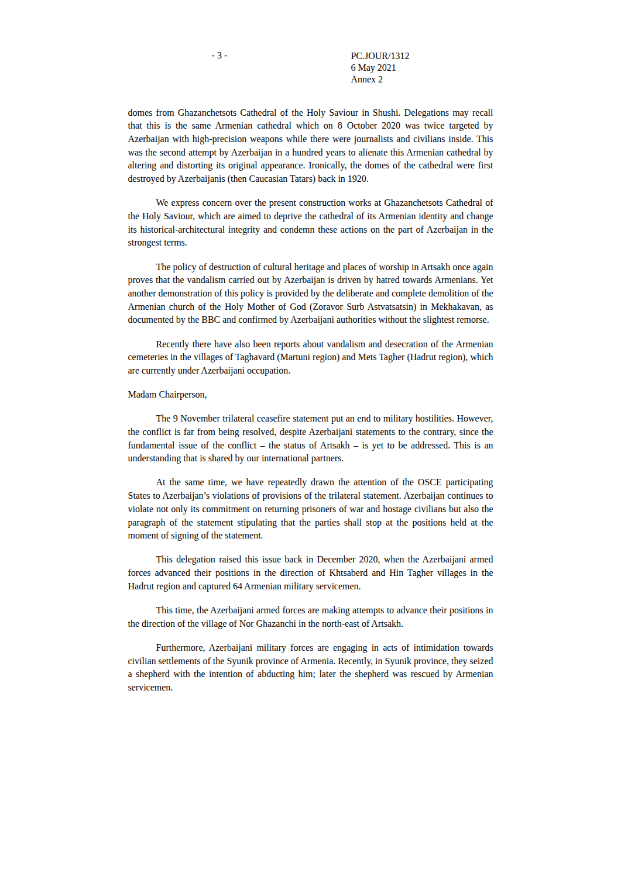- 3 -
PC.JOUR/1312
6 May 2021
Annex 2
domes from Ghazanchetsots Cathedral of the Holy Saviour in Shushi. Delegations may recall that this is the same Armenian cathedral which on 8 October 2020 was twice targeted by Azerbaijan with high-precision weapons while there were journalists and civilians inside. This was the second attempt by Azerbaijan in a hundred years to alienate this Armenian cathedral by altering and distorting its original appearance. Ironically, the domes of the cathedral were first destroyed by Azerbaijanis (then Caucasian Tatars) back in 1920.
We express concern over the present construction works at Ghazanchetsots Cathedral of the Holy Saviour, which are aimed to deprive the cathedral of its Armenian identity and change its historical-architectural integrity and condemn these actions on the part of Azerbaijan in the strongest terms.
The policy of destruction of cultural heritage and places of worship in Artsakh once again proves that the vandalism carried out by Azerbaijan is driven by hatred towards Armenians. Yet another demonstration of this policy is provided by the deliberate and complete demolition of the Armenian church of the Holy Mother of God (Zoravor Surb Astvatsatsin) in Mekhakavan, as documented by the BBC and confirmed by Azerbaijani authorities without the slightest remorse.
Recently there have also been reports about vandalism and desecration of the Armenian cemeteries in the villages of Taghavard (Martuni region) and Mets Tagher (Hadrut region), which are currently under Azerbaijani occupation.
Madam Chairperson,
The 9 November trilateral ceasefire statement put an end to military hostilities. However, the conflict is far from being resolved, despite Azerbaijani statements to the contrary, since the fundamental issue of the conflict – the status of Artsakh – is yet to be addressed. This is an understanding that is shared by our international partners.
At the same time, we have repeatedly drawn the attention of the OSCE participating States to Azerbaijan’s violations of provisions of the trilateral statement. Azerbaijan continues to violate not only its commitment on returning prisoners of war and hostage civilians but also the paragraph of the statement stipulating that the parties shall stop at the positions held at the moment of signing of the statement.
This delegation raised this issue back in December 2020, when the Azerbaijani armed forces advanced their positions in the direction of Khtsaberd and Hin Tagher villages in the Hadrut region and captured 64 Armenian military servicemen.
This time, the Azerbaijani armed forces are making attempts to advance their positions in the direction of the village of Nor Ghazanchi in the north-east of Artsakh.
Furthermore, Azerbaijani military forces are engaging in acts of intimidation towards civilian settlements of the Syunik province of Armenia. Recently, in Syunik province, they seized a shepherd with the intention of abducting him; later the shepherd was rescued by Armenian servicemen.